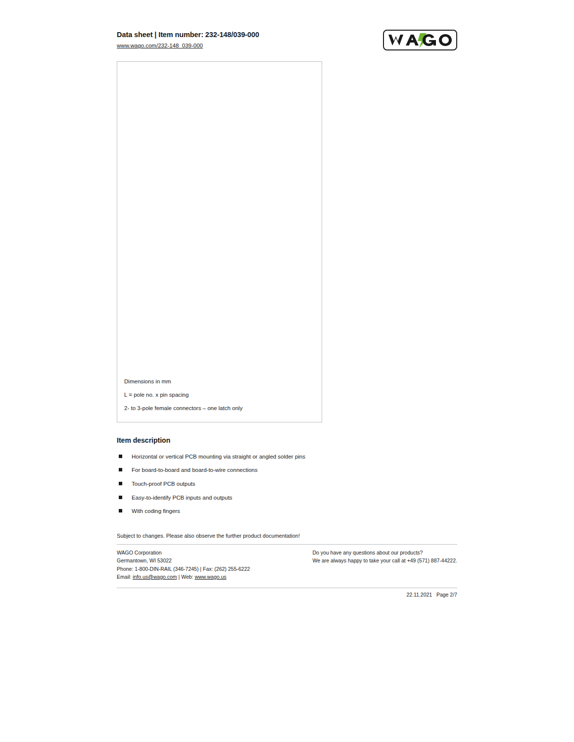Data sheet | Item number: 232-148/039-000
www.wago.com/232-148_039-000
WAGO
Dimensions in mm
L = pole no. x pin spacing
2- to 3-pole female connectors – one latch only
Item description
Horizontal or vertical PCB mounting via straight or angled solder pins
For board-to-board and board-to-wire connections
Touch-proof PCB outputs
Easy-to-identify PCB inputs and outputs
With coding fingers
Subject to changes. Please also observe the further product documentation!
WAGO Corporation
Germantown, WI 53022
Phone: 1-800-DIN-RAIL (346-7245) | Fax: (262) 255-6222
Email: info.us@wago.com | Web: www.wago.us
Do you have any questions about our products?
We are always happy to take your call at +49 (571) 887-44222.
22.11.2021 Page 2/7